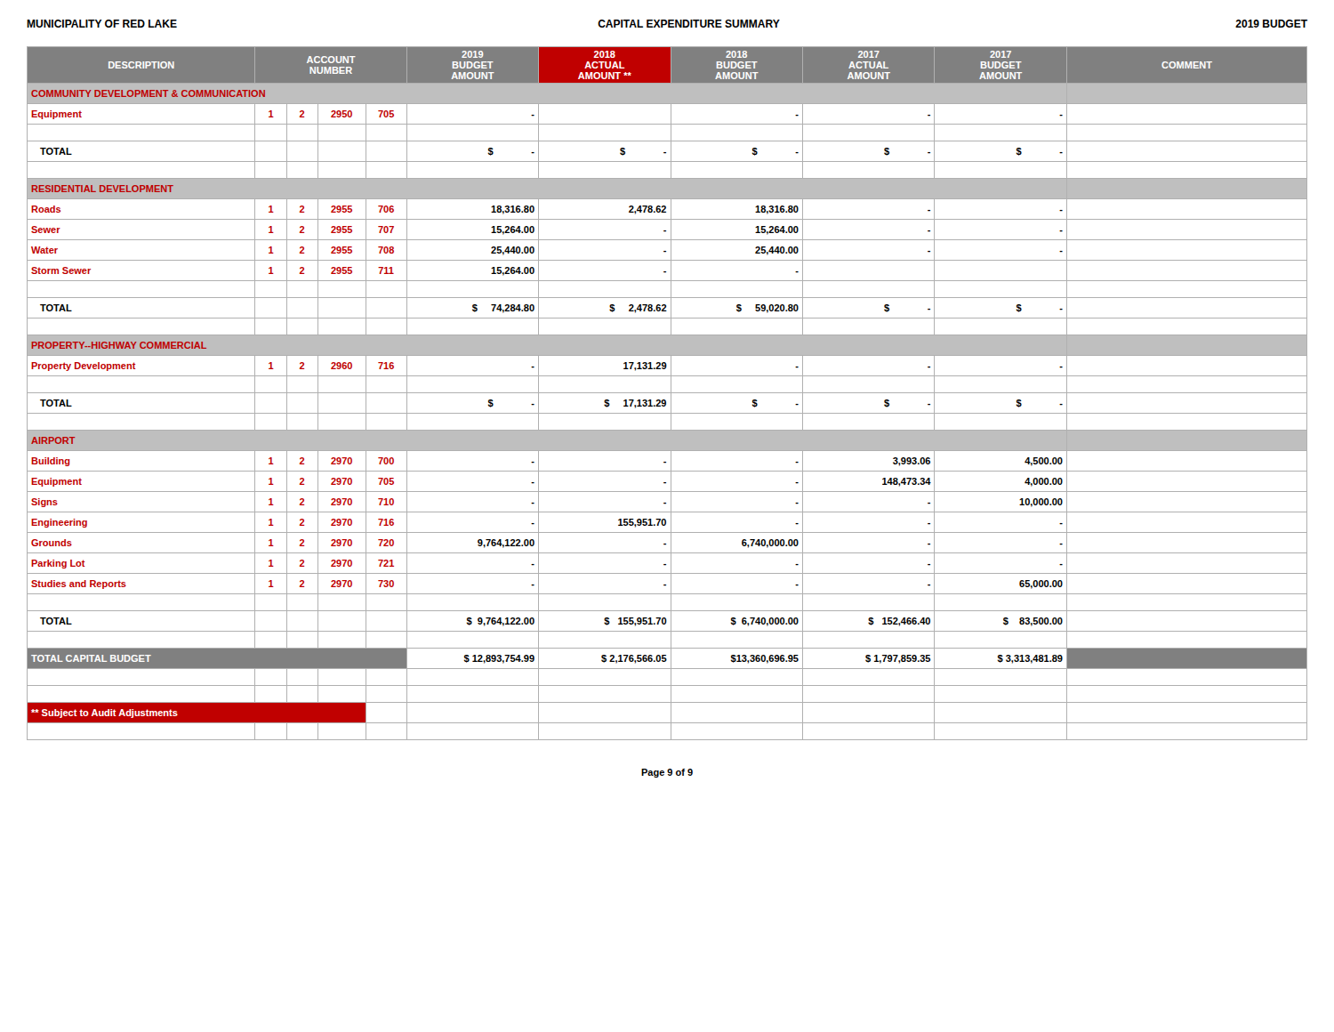MUNICIPALITY OF RED LAKE
CAPITAL EXPENDITURE SUMMARY
2019 BUDGET
| DESCRIPTION | ACCOUNT NUMBER | 2019 BUDGET AMOUNT | 2018 ACTUAL AMOUNT ** | 2018 BUDGET AMOUNT | 2017 ACTUAL AMOUNT | 2017 BUDGET AMOUNT | COMMENT |
| --- | --- | --- | --- | --- | --- | --- | --- |
| COMMUNITY DEVELOPMENT & COMMUNICATION | |
| Equipment | 1 | 2 | 2950 | 705 | - | | - | - | - | |
| TOTAL | | | | | $ - | $ - | $ - | $ - | $ - | |
| RESIDENTIAL DEVELOPMENT | |
| Roads | 1 | 2 | 2955 | 706 | 18,316.80 | 2,478.62 | 18,316.80 | - | - | |
| Sewer | 1 | 2 | 2955 | 707 | 15,264.00 | - | 15,264.00 | - | - | |
| Water | 1 | 2 | 2955 | 708 | 25,440.00 | - | 25,440.00 | - | - | |
| Storm Sewer | 1 | 2 | 2955 | 711 | 15,264.00 | - | - | | | |
| TOTAL | | | | | $ 74,284.80 | $ 2,478.62 | $ 59,020.80 | $ - | $ - | |
| PROPERTY--HIGHWAY COMMERCIAL | |
| Property Development | 1 | 2 | 2960 | 716 | - | 17,131.29 | - | - | - | |
| TOTAL | | | | | $ - | $ 17,131.29 | $ - | $ - | $ - | |
| AIRPORT | |
| Building | 1 | 2 | 2970 | 700 | - | - | - | 3,993.06 | 4,500.00 | |
| Equipment | 1 | 2 | 2970 | 705 | - | - | - | 148,473.34 | 4,000.00 | |
| Signs | 1 | 2 | 2970 | 710 | - | - | - | - | 10,000.00 | |
| Engineering | 1 | 2 | 2970 | 716 | - | 155,951.70 | - | - | - | |
| Grounds | 1 | 2 | 2970 | 720 | 9,764,122.00 | - | 6,740,000.00 | - | - | |
| Parking Lot | 1 | 2 | 2970 | 721 | - | - | - | - | - | |
| Studies and Reports | 1 | 2 | 2970 | 730 | - | - | - | - | 65,000.00 | |
| TOTAL | | | | | $ 9,764,122.00 | $ 155,951.70 | $ 6,740,000.00 | $ 152,466.40 | $ 83,500.00 | |
| TOTAL CAPITAL BUDGET | $ 12,893,754.99 | $ 2,176,566.05 | $13,360,696.95 | $ 1,797,859.35 | $ 3,313,481.89 | |
| ** Subject to Audit Adjustments | | | | | | | |
Page 9 of 9